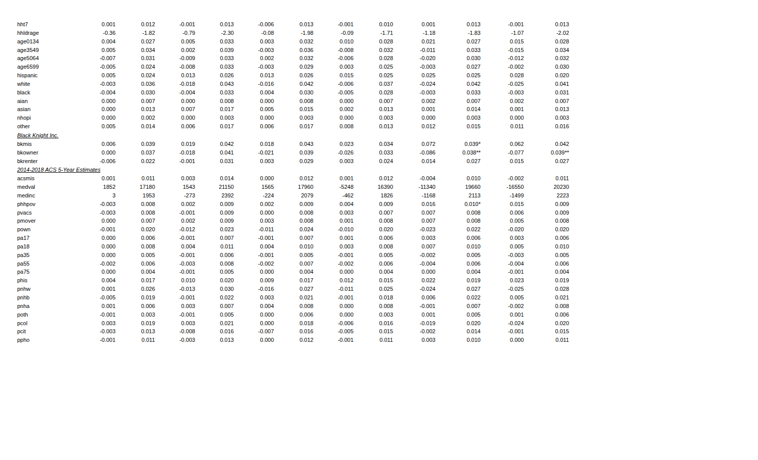| hht7 | 0.001 | 0.012 | -0.001 | 0.013 | -0.006 | 0.013 | -0.001 | 0.010 | 0.001 | 0.013 | -0.001 | 0.013 |
| hhldrage | -0.36 | -1.82 | -0.79 | -2.30 | -0.08 | -1.98 | -0.09 | -1.71 | -1.18 | -1.83 | -1.07 | -2.02 |
| age0134 | 0.004 | 0.027 | 0.005 | 0.033 | 0.003 | 0.032 | 0.010 | 0.028 | 0.021 | 0.027 | 0.015 | 0.028 |
| age3549 | 0.005 | 0.034 | 0.002 | 0.039 | -0.003 | 0.036 | -0.008 | 0.032 | -0.011 | 0.033 | -0.015 | 0.034 |
| age5064 | -0.007 | 0.031 | -0.009 | 0.033 | 0.002 | 0.032 | -0.006 | 0.028 | -0.020 | 0.030 | -0.012 | 0.032 |
| age6599 | -0.005 | 0.024 | -0.008 | 0.033 | -0.003 | 0.029 | 0.003 | 0.025 | -0.003 | 0.027 | -0.002 | 0.030 |
| hispanic | 0.005 | 0.024 | 0.013 | 0.026 | 0.013 | 0.026 | 0.015 | 0.025 | 0.025 | 0.025 | 0.028 | 0.020 |
| white | -0.003 | 0.036 | -0.018 | 0.043 | -0.016 | 0.042 | -0.006 | 0.037 | -0.024 | 0.042 | -0.025 | 0.041 |
| black | -0.004 | 0.030 | -0.004 | 0.033 | 0.004 | 0.030 | -0.005 | 0.028 | -0.003 | 0.033 | -0.003 | 0.031 |
| aian | 0.000 | 0.007 | 0.000 | 0.008 | 0.000 | 0.008 | 0.000 | 0.007 | 0.002 | 0.007 | 0.002 | 0.007 |
| asian | 0.000 | 0.013 | 0.007 | 0.017 | 0.005 | 0.015 | 0.002 | 0.013 | 0.001 | 0.014 | 0.001 | 0.013 |
| nhopi | 0.000 | 0.002 | 0.000 | 0.003 | 0.000 | 0.003 | 0.000 | 0.003 | 0.000 | 0.003 | 0.000 | 0.003 |
| other | 0.005 | 0.014 | 0.006 | 0.017 | 0.006 | 0.017 | 0.008 | 0.013 | 0.012 | 0.015 | 0.011 | 0.016 |
| Black Knight Inc. |
| bkmis | 0.006 | 0.039 | 0.019 | 0.042 | 0.018 | 0.043 | 0.023 | 0.034 | 0.072 | 0.039* | 0.062 | 0.042 |
| bkowner | 0.000 | 0.037 | -0.018 | 0.041 | -0.021 | 0.039 | -0.026 | 0.033 | -0.086 | 0.038** | -0.077 | 0.039** |
| bkrenter | -0.006 | 0.022 | -0.001 | 0.031 | 0.003 | 0.029 | 0.003 | 0.024 | 0.014 | 0.027 | 0.015 | 0.027 |
| 2014-2018 ACS 5-Year Estimates |
| acsmis | 0.001 | 0.011 | 0.003 | 0.014 | 0.000 | 0.012 | 0.001 | 0.012 | -0.004 | 0.010 | -0.002 | 0.011 |
| medval | 1852 | 17180 | 1543 | 21150 | 1565 | 17960 | -5248 | 16390 | -11340 | 19660 | -16550 | 20230 |
| medinc | 3 | 1953 | -273 | 2392 | -224 | 2079 | -462 | 1826 | -1168 | 2113 | -1499 | 2223 |
| phhpov | -0.003 | 0.008 | 0.002 | 0.009 | 0.002 | 0.009 | 0.004 | 0.009 | 0.016 | 0.010* | 0.015 | 0.009 |
| pvacs | -0.003 | 0.008 | -0.001 | 0.009 | 0.000 | 0.008 | 0.003 | 0.007 | 0.007 | 0.008 | 0.006 | 0.009 |
| pmover | 0.000 | 0.007 | 0.002 | 0.009 | 0.003 | 0.008 | 0.001 | 0.008 | 0.007 | 0.008 | 0.005 | 0.008 |
| pown | -0.001 | 0.020 | -0.012 | 0.023 | -0.011 | 0.024 | -0.010 | 0.020 | -0.023 | 0.022 | -0.020 | 0.020 |
| pa17 | 0.000 | 0.006 | -0.001 | 0.007 | -0.001 | 0.007 | 0.001 | 0.006 | 0.003 | 0.006 | 0.003 | 0.006 |
| pa18 | 0.000 | 0.008 | 0.004 | 0.011 | 0.004 | 0.010 | 0.003 | 0.008 | 0.007 | 0.010 | 0.005 | 0.010 |
| pa35 | 0.000 | 0.005 | -0.001 | 0.006 | -0.001 | 0.005 | -0.001 | 0.005 | -0.002 | 0.005 | -0.003 | 0.005 |
| pa55 | -0.002 | 0.006 | -0.003 | 0.008 | -0.002 | 0.007 | -0.002 | 0.006 | -0.004 | 0.006 | -0.004 | 0.006 |
| pa75 | 0.000 | 0.004 | -0.001 | 0.005 | 0.000 | 0.004 | 0.000 | 0.004 | 0.000 | 0.004 | -0.001 | 0.004 |
| phis | 0.004 | 0.017 | 0.010 | 0.020 | 0.009 | 0.017 | 0.012 | 0.015 | 0.022 | 0.019 | 0.023 | 0.019 |
| pnhw | 0.001 | 0.026 | -0.013 | 0.030 | -0.016 | 0.027 | -0.011 | 0.025 | -0.024 | 0.027 | -0.025 | 0.028 |
| pnhb | -0.005 | 0.019 | -0.001 | 0.022 | 0.003 | 0.021 | -0.001 | 0.018 | 0.006 | 0.022 | 0.005 | 0.021 |
| pnha | 0.001 | 0.006 | 0.003 | 0.007 | 0.004 | 0.008 | 0.000 | 0.008 | -0.001 | 0.007 | -0.002 | 0.008 |
| poth | -0.001 | 0.003 | -0.001 | 0.005 | 0.000 | 0.006 | 0.000 | 0.003 | 0.001 | 0.005 | 0.001 | 0.006 |
| pcol | 0.003 | 0.019 | 0.003 | 0.021 | 0.000 | 0.018 | -0.006 | 0.016 | -0.019 | 0.020 | -0.024 | 0.020 |
| pcit | -0.003 | 0.013 | -0.008 | 0.016 | -0.007 | 0.016 | -0.005 | 0.015 | -0.002 | 0.014 | -0.001 | 0.015 |
| ppho | -0.001 | 0.011 | -0.003 | 0.013 | 0.000 | 0.012 | -0.001 | 0.011 | 0.003 | 0.010 | 0.000 | 0.011 |